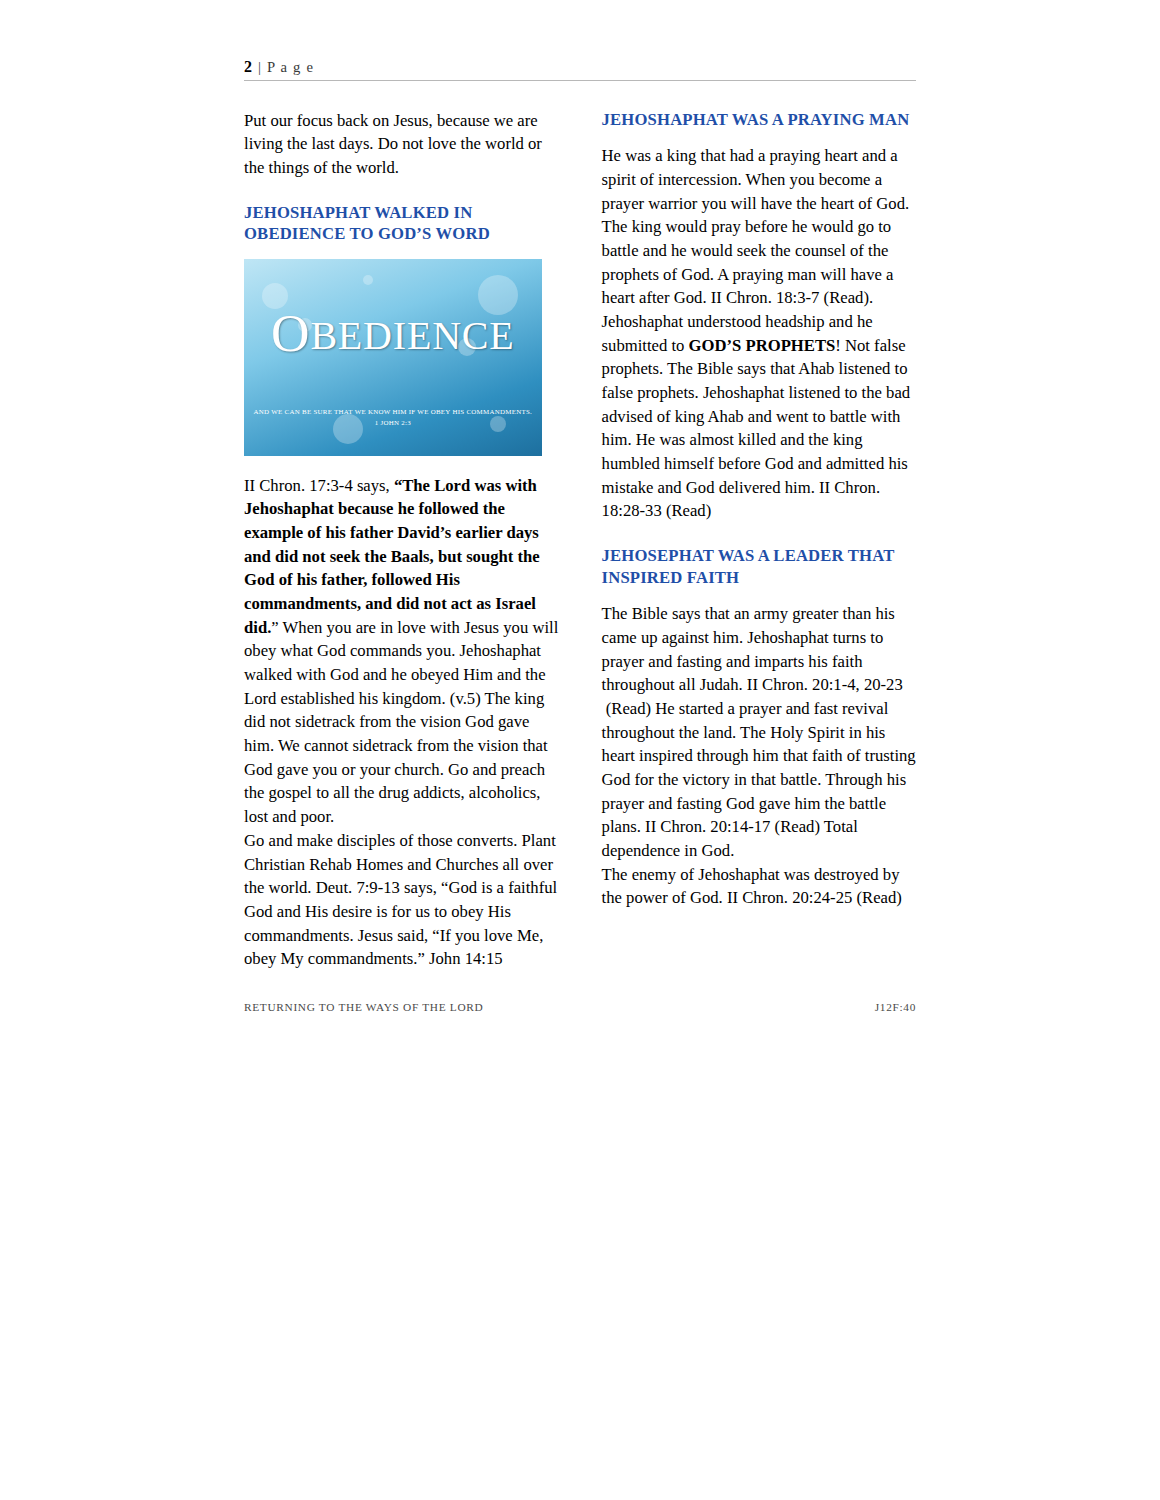2 | P a g e
Put our focus back on Jesus, because we are living the last days. Do not love the world or the things of the world.
Jehoshaphat walked in obedience to God’s word
OBEDIENCE
AND WE CAN BE SURE THAT WE KNOW HIM IF WE OBEY HIS COMMANDMENTS.
1 JOHN 2:3
II Chron. 17:3-4 says, “The Lord was with Jehoshaphat because he followed the example of his father David’s earlier days and did not seek the Baals, but sought the God of his father, followed His commandments, and did not act as Israel did.” When you are in love with Jesus you will obey what God commands you. Jehoshaphat walked with God and he obeyed Him and the Lord established his kingdom. (v.5) The king did not sidetrack from the vision God gave him. We cannot sidetrack from the vision that God gave you or your church. Go and preach the gospel to all the drug addicts, alcoholics, lost and poor.
Go and make disciples of those converts. Plant Christian Rehab Homes and Churches all over the world. Deut. 7:9-13 says, “God is a faithful God and His desire is for us to obey His commandments. Jesus said, “If you love Me, obey My commandments.” John 14:15
Jehoshaphat was a praying man
He was a king that had a praying heart and a spirit of intercession. When you become a prayer warrior you will have the heart of God. The king would pray before he would go to battle and he would seek the counsel of the prophets of God. A praying man will have a heart after God. II Chron. 18:3-7 (Read). Jehoshaphat understood headship and he submitted to GOD’S PROPHETS! Not false prophets. The Bible says that Ahab listened to false prophets. Jehoshaphat listened to the bad advised of king Ahab and went to battle with him. He was almost killed and the king humbled himself before God and admitted his mistake and God delivered him. II Chron. 18:28-33 (Read)
Jehosephat was a leader that inspired faith
The Bible says that an army greater than his came up against him. Jehoshaphat turns to prayer and fasting and imparts his faith throughout all Judah. II Chron. 20:1-4, 20-23 (Read) He started a prayer and fast revival throughout the land. The Holy Spirit in his heart inspired through him that faith of trusting God for the victory in that battle. Through his prayer and fasting God gave him the battle plans. II Chron. 20:14-17 (Read) Total dependence in God.
The enemy of Jehoshaphat was destroyed by the power of God. II Chron. 20:24-25 (Read)
RETURNING TO THE WAYS OF THE LORD J12F:40